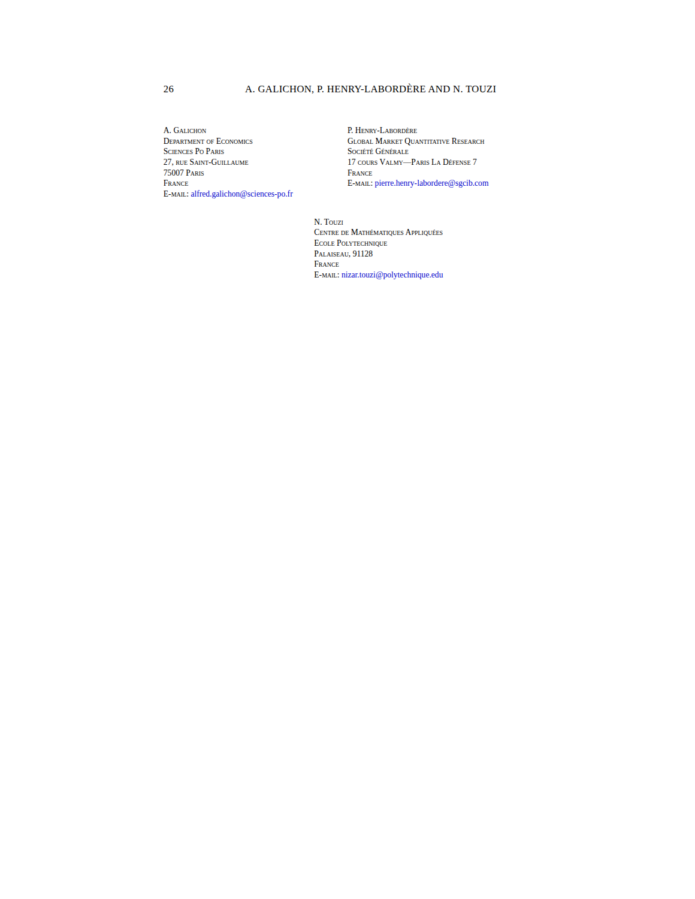26 A. GALICHON, P. HENRY-LABORDÈRE AND N. TOUZI
| A. Galichon Department of Economics Sciences Po Paris 27, rue Saint-Guillaume 75007 Paris France E-mail: alfred.galichon@sciences-po.fr | P. Henry-Labordère Global Market Quantitative Research Société Générale 17 cours Valmy—Paris La Défense 7 France E-mail: pierre.henry-labordere@sgcib.com |
N. Touzi
Centre de Mathématiques Appliquées
Ecole Polytechnique
Palaiseau, 91128
France
E-mail: nizar.touzi@polytechnique.edu